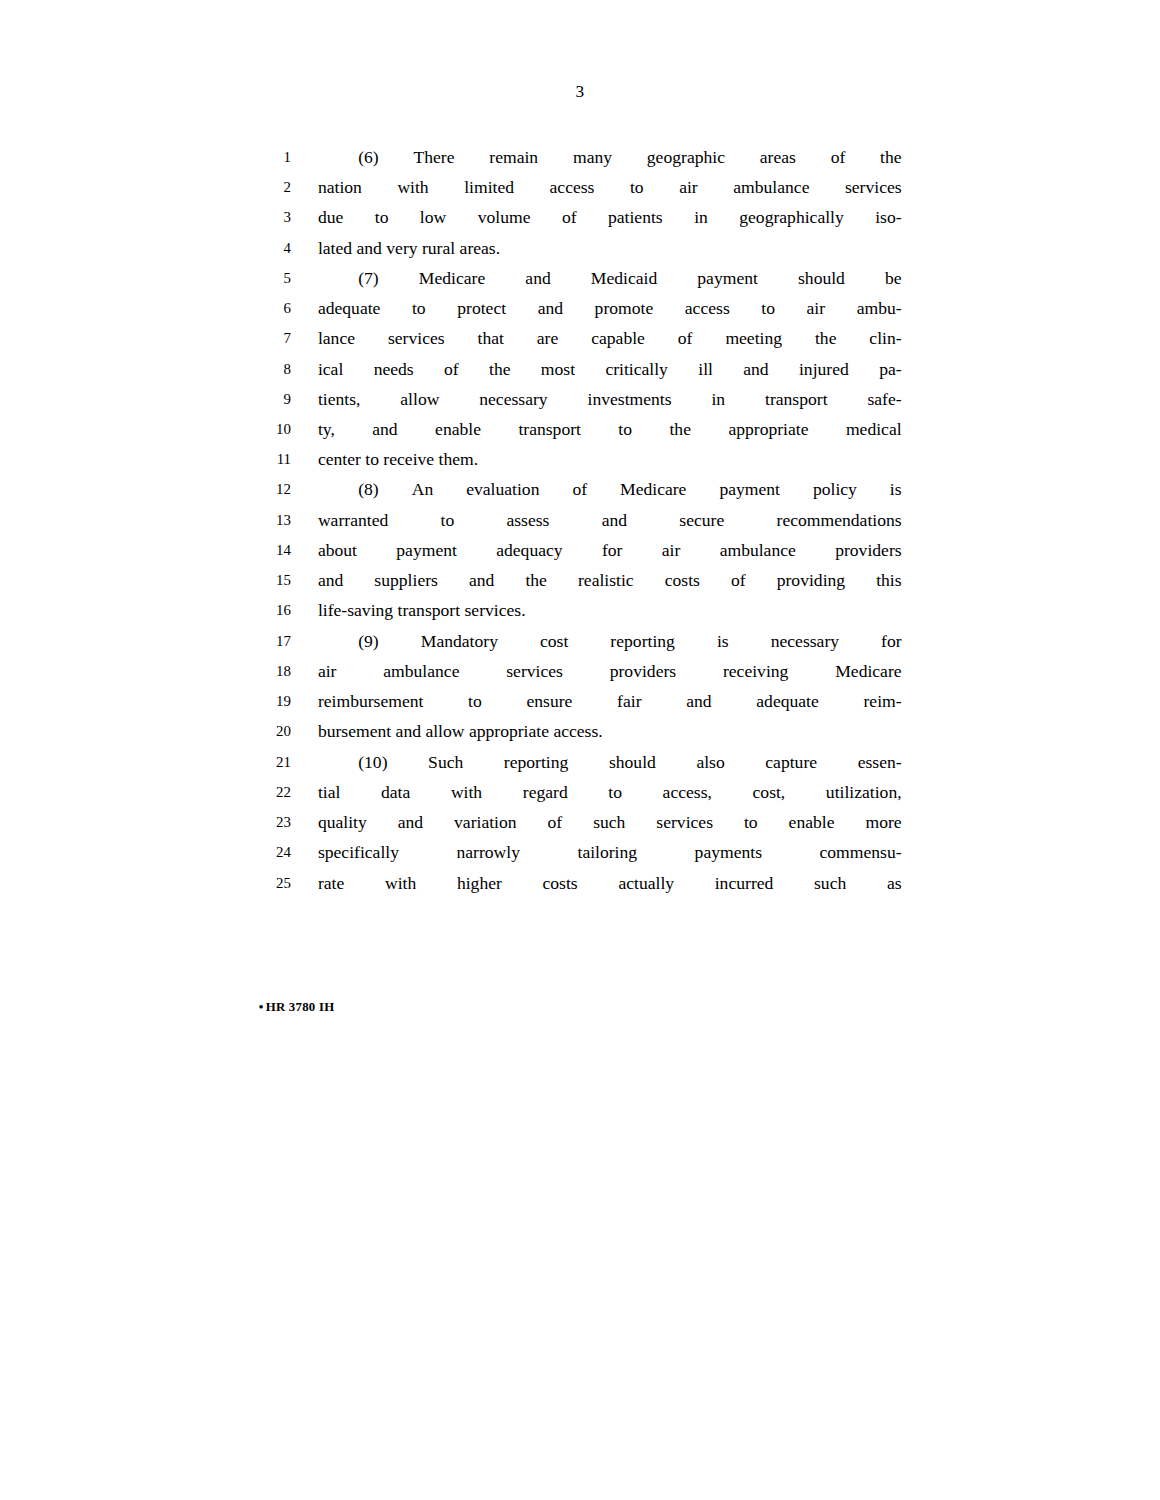3
(6) There remain many geographic areas of the
nation with limited access to air ambulance services
due to low volume of patients in geographically iso-
lated and very rural areas.
(7) Medicare and Medicaid payment should be
adequate to protect and promote access to air ambu-
lance services that are capable of meeting the clin-
ical needs of the most critically ill and injured pa-
tients, allow necessary investments in transport safe-
ty, and enable transport to the appropriate medical
center to receive them.
(8) An evaluation of Medicare payment policy is
warranted to assess and secure recommendations
about payment adequacy for air ambulance providers
and suppliers and the realistic costs of providing this
life-saving transport services.
(9) Mandatory cost reporting is necessary for
air ambulance services providers receiving Medicare
reimbursement to ensure fair and adequate reim-
bursement and allow appropriate access.
(10) Such reporting should also capture essen-
tial data with regard to access, cost, utilization,
quality and variation of such services to enable more
specifically narrowly tailoring payments commensu-
rate with higher costs actually incurred such as
•HR 3780 IH